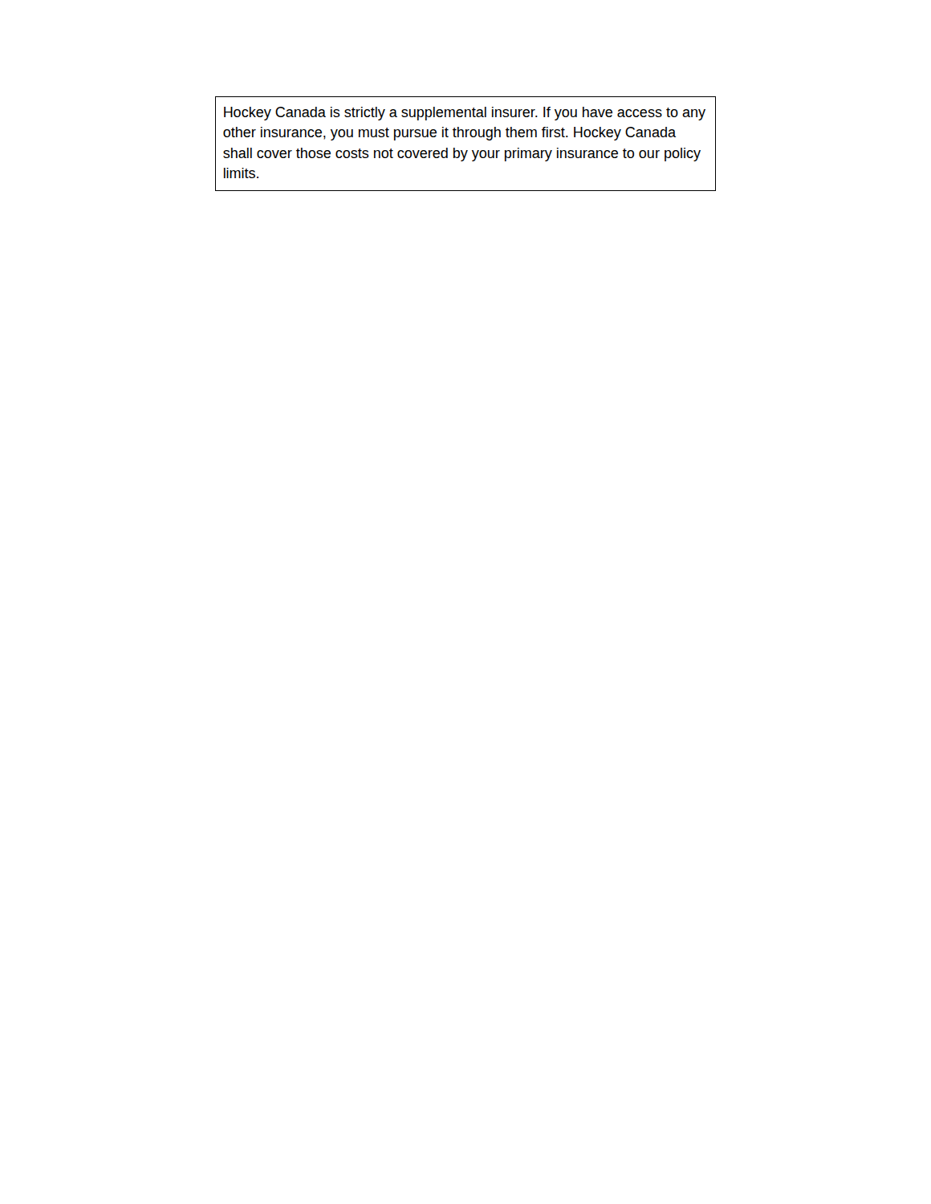Hockey Canada is strictly a supplemental insurer. If you have access to any other insurance, you must pursue it through them first. Hockey Canada shall cover those costs not covered by your primary insurance to our policy limits.